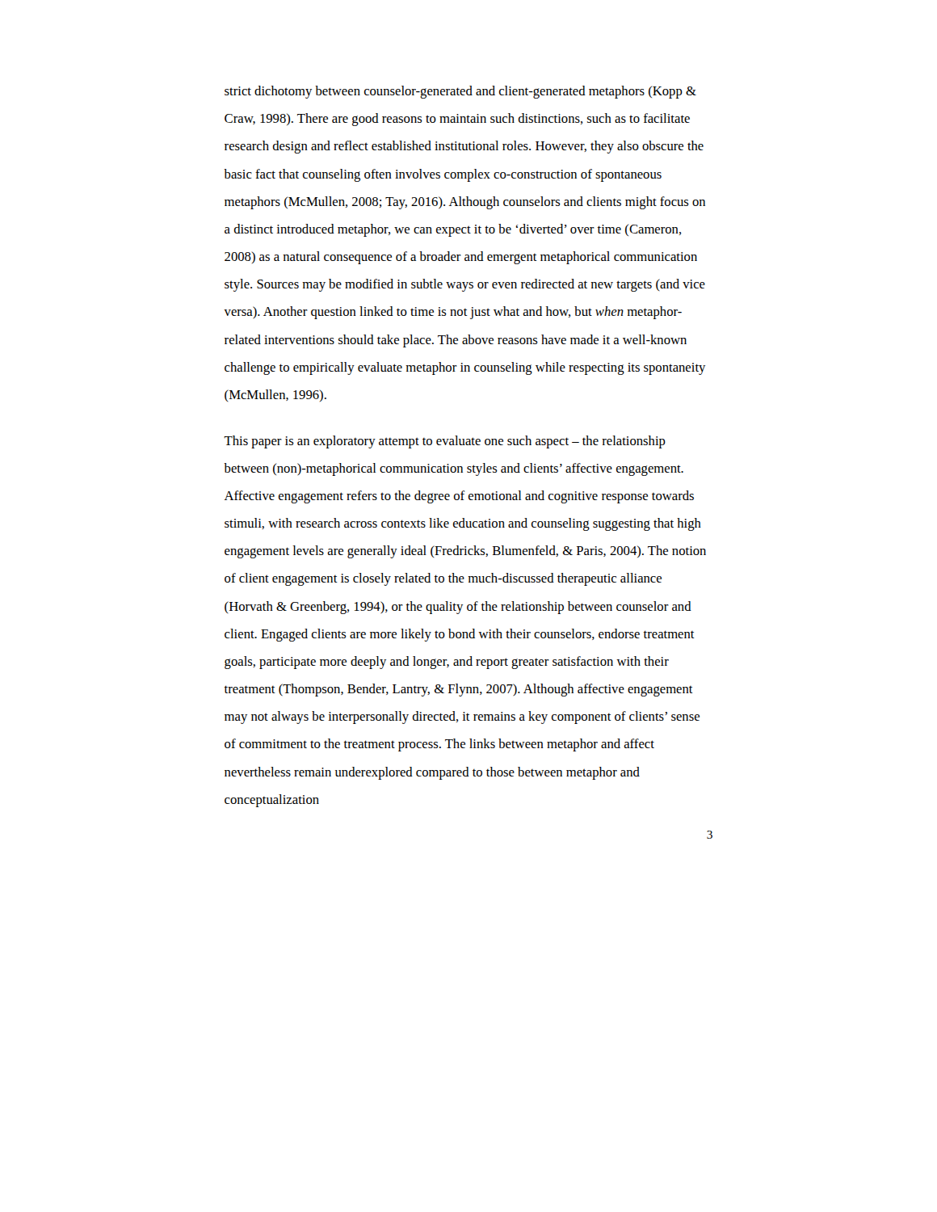strict dichotomy between counselor-generated and client-generated metaphors (Kopp & Craw, 1998). There are good reasons to maintain such distinctions, such as to facilitate research design and reflect established institutional roles. However, they also obscure the basic fact that counseling often involves complex co-construction of spontaneous metaphors (McMullen, 2008; Tay, 2016). Although counselors and clients might focus on a distinct introduced metaphor, we can expect it to be ‘diverted’ over time (Cameron, 2008) as a natural consequence of a broader and emergent metaphorical communication style. Sources may be modified in subtle ways or even redirected at new targets (and vice versa). Another question linked to time is not just what and how, but when metaphor-related interventions should take place. The above reasons have made it a well-known challenge to empirically evaluate metaphor in counseling while respecting its spontaneity (McMullen, 1996).
This paper is an exploratory attempt to evaluate one such aspect – the relationship between (non)-metaphorical communication styles and clients’ affective engagement. Affective engagement refers to the degree of emotional and cognitive response towards stimuli, with research across contexts like education and counseling suggesting that high engagement levels are generally ideal (Fredricks, Blumenfeld, & Paris, 2004). The notion of client engagement is closely related to the much-discussed therapeutic alliance (Horvath & Greenberg, 1994), or the quality of the relationship between counselor and client. Engaged clients are more likely to bond with their counselors, endorse treatment goals, participate more deeply and longer, and report greater satisfaction with their treatment (Thompson, Bender, Lantry, & Flynn, 2007). Although affective engagement may not always be interpersonally directed, it remains a key component of clients’ sense of commitment to the treatment process. The links between metaphor and affect nevertheless remain underexplored compared to those between metaphor and conceptualization
3